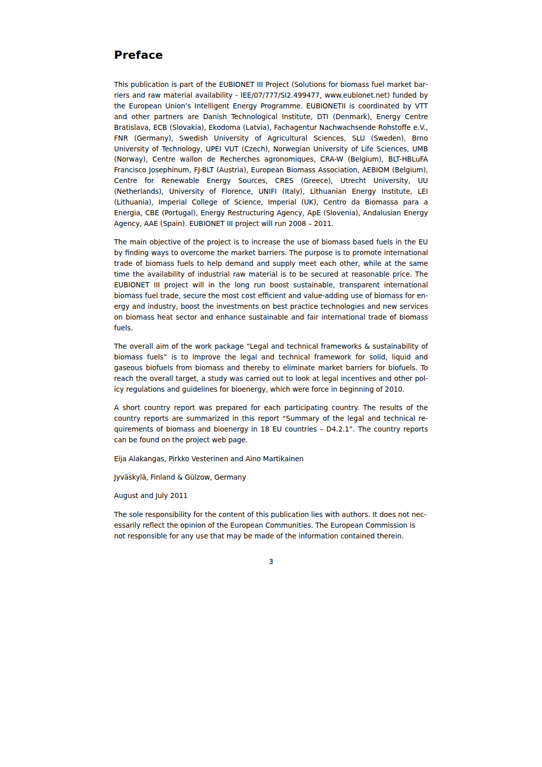Preface
This publication is part of the EUBIONET III Project (Solutions for biomass fuel market barriers and raw material availability - IEE/07/777/SI2.499477, www.eubionet.net) funded by the European Union’s Intelligent Energy Programme. EUBIONETII is coordinated by VTT and other partners are Danish Technological Institute, DTI (Denmark), Energy Centre Bratislava, ECB (Slovakia), Ekodoma (Latvia), Fachagentur Nachwachsende Rohstoffe e.V., FNR (Germany), Swedish University of Agricultural Sciences, SLU (Sweden), Brno University of Technology, UPEI VUT (Czech), Norwegian University of Life Sciences, UMB (Norway), Centre wallon de Recherches agronomiques, CRA-W (Belgium), BLT-HBLuFA Francisco Josephinum, FJ-BLT (Austria), European Biomass Association, AEBIOM (Belgium), Centre for Renewable Energy Sources, CRES (Greece), Utrecht University, UU (Netherlands), University of Florence, UNIFI (Italy), Lithuanian Energy Institute, LEI (Lithuania), Imperial College of Science, Imperial (UK), Centro da Biomassa para a Energia, CBE (Portugal), Energy Restructuring Agency, ApE (Slovenia), Andalusian Energy Agency, AAE (Spain). EUBIONET III project will run 2008 – 2011.
The main objective of the project is to increase the use of biomass based fuels in the EU by finding ways to overcome the market barriers. The purpose is to promote international trade of biomass fuels to help demand and supply meet each other, while at the same time the availability of industrial raw material is to be secured at reasonable price. The EUBIONET III project will in the long run boost sustainable, transparent international biomass fuel trade, secure the most cost efficient and value-adding use of biomass for energy and industry, boost the investments on best practice technologies and new services on biomass heat sector and enhance sustainable and fair international trade of biomass fuels.
The overall aim of the work package “Legal and technical frameworks & sustainability of biomass fuels” is to improve the legal and technical framework for solid, liquid and gaseous biofuels from biomass and thereby to eliminate market barriers for biofuels. To reach the overall target, a study was carried out to look at legal incentives and other policy regulations and guidelines for bioenergy, which were force in beginning of 2010.
A short country report was prepared for each participating country. The results of the country reports are summarized in this report “Summary of the legal and technical requirements of biomass and bioenergy in 18 EU countries – D4.2.1”. The country reports can be found on the project web page.
Eija Alakangas, Pirkko Vesterinen and Aino Martikainen
Jyväskylä, Finland & Gülzow, Germany
August and July 2011
The sole responsibility for the content of this publication lies with authors. It does not necessarily reflect the opinion of the European Communities. The European Commission is not responsible for any use that may be made of the information contained therein.
3